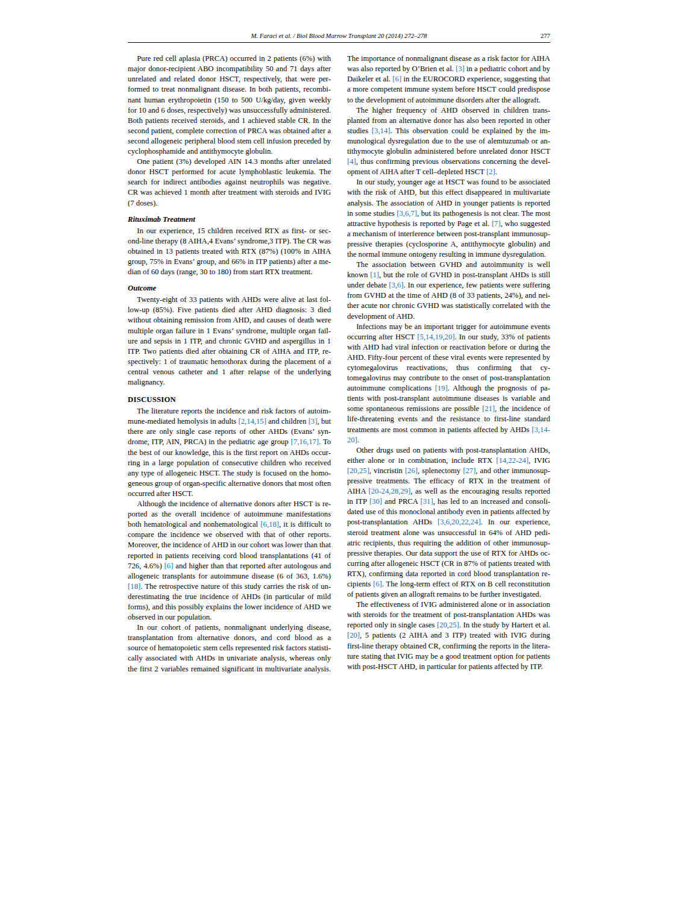M. Faraci et al. / Biol Blood Marrow Transplant 20 (2014) 272–278 277
Pure red cell aplasia (PRCA) occurred in 2 patients (6%) with major donor-recipient ABO incompatibility 50 and 71 days after unrelated and related donor HSCT, respectively, that were performed to treat nonmalignant disease. In both patients, recombinant human erythropoietin (150 to 500 U/kg/day, given weekly for 10 and 6 doses, respectively) was unsuccessfully administered. Both patients received steroids, and 1 achieved stable CR. In the second patient, complete correction of PRCA was obtained after a second allogeneic peripheral blood stem cell infusion preceded by cyclophosphamide and antithymocyte globulin.
One patient (3%) developed AIN 14.3 months after unrelated donor HSCT performed for acute lymphoblastic leukemia. The search for indirect antibodies against neutrophils was negative. CR was achieved 1 month after treatment with steroids and IVIG (7 doses).
Rituximab Treatment
In our experience, 15 children received RTX as first- or second-line therapy (8 AIHA,4 Evans’ syndrome,3 ITP). The CR was obtained in 13 patients treated with RTX (87%) (100% in AIHA group, 75% in Evans’ group, and 66% in ITP patients) after a median of 60 days (range, 30 to 180) from start RTX treatment.
Outcome
Twenty-eight of 33 patients with AHDs were alive at last follow-up (85%). Five patients died after AHD diagnosis: 3 died without obtaining remission from AHD, and causes of death were multiple organ failure in 1 Evans’ syndrome, multiple organ failure and sepsis in 1 ITP, and chronic GVHD and aspergillus in 1 ITP. Two patients died after obtaining CR of AIHA and ITP, respectively: 1 of traumatic hemothorax during the placement of a central venous catheter and 1 after relapse of the underlying malignancy.
DISCUSSION
The literature reports the incidence and risk factors of autoimmune-mediated hemolysis in adults [2,14,15] and children [3], but there are only single case reports of other AHDs (Evans’ syndrome, ITP, AIN, PRCA) in the pediatric age group [7,16,17]. To the best of our knowledge, this is the first report on AHDs occurring in a large population of consecutive children who received any type of allogeneic HSCT. The study is focused on the homogeneous group of organ-specific alternative donors that most often occurred after HSCT.
Although the incidence of alternative donors after HSCT is reported as the overall incidence of autoimmune manifestations both hematological and nonhematological [6,18], it is difficult to compare the incidence we observed with that of other reports. Moreover, the incidence of AHD in our cohort was lower than that reported in patients receiving cord blood transplantations (41 of 726, 4.6%) [6] and higher than that reported after autologous and allogeneic transplants for autoimmune disease (6 of 363, 1.6%) [18]. The retrospective nature of this study carries the risk of underestimating the true incidence of AHDs (in particular of mild forms), and this possibly explains the lower incidence of AHD we observed in our population.
In our cohort of patients, nonmalignant underlying disease, transplantation from alternative donors, and cord blood as a source of hematopoietic stem cells represented risk factors statistically associated with AHDs in univariate analysis, whereas only the first 2 variables remained significant in multivariate analysis. The importance of nonmalignant disease as a risk factor for AIHA was also reported by O’Brien et al. [3] in a pediatric cohort and by Daikeler et al. [6] in the EUROCORD experience, suggesting that a more competent immune system before HSCT could predispose to the development of autoimmune disorders after the allograft.
The higher frequency of AHD observed in children transplanted from an alternative donor has also been reported in other studies [3,14]. This observation could be explained by the immunological dysregulation due to the use of alemtuzumab or antithymocyte globulin administered before unrelated donor HSCT [4], thus confirming previous observations concerning the development of AIHA after T cell–depleted HSCT [2].
In our study, younger age at HSCT was found to be associated with the risk of AHD, but this effect disappeared in multivariate analysis. The association of AHD in younger patients is reported in some studies [3,6,7], but its pathogenesis is not clear. The most attractive hypothesis is reported by Page et al. [7], who suggested a mechanism of interference between post-transplant immunosuppressive therapies (cyclosporine A, antithymocyte globulin) and the normal immune ontogeny resulting in immune dysregulation.
The association between GVHD and autoimmunity is well known [1], but the role of GVHD in post-transplant AHDs is still under debate [3,6]. In our experience, few patients were suffering from GVHD at the time of AHD (8 of 33 patients, 24%), and neither acute nor chronic GVHD was statistically correlated with the development of AHD.
Infections may be an important trigger for autoimmune events occurring after HSCT [5,14,19,20]. In our study, 33% of patients with AHD had viral infection or reactivation before or during the AHD. Fifty-four percent of these viral events were represented by cytomegalovirus reactivations, thus confirming that cytomegalovirus may contribute to the onset of post-transplantation autoimmune complications [19]. Although the prognosis of patients with post-transplant autoimmune diseases is variable and some spontaneous remissions are possible [21], the incidence of life-threatening events and the resistance to first-line standard treatments are most common in patients affected by AHDs [3,14-20].
Other drugs used on patients with post-transplantation AHDs, either alone or in combination, include RTX [14,22-24], IVIG [20,25], vincristin [26], splenectomy [27], and other immunosuppressive treatments. The efficacy of RTX in the treatment of AIHA [20-24,28,29], as well as the encouraging results reported in ITP [30] and PRCA [31], has led to an increased and consolidated use of this monoclonal antibody even in patients affected by post-transplantation AHDs [3,6,20,22,24]. In our experience, steroid treatment alone was unsuccessful in 64% of AHD pediatric recipients, thus requiring the addition of other immunosuppressive therapies. Our data support the use of RTX for AHDs occurring after allogeneic HSCT (CR in 87% of patients treated with RTX), confirming data reported in cord blood transplantation recipients [6]. The long-term effect of RTX on B cell reconstitution of patients given an allograft remains to be further investigated.
The effectiveness of IVIG administered alone or in association with steroids for the treatment of post-transplantation AHDs was reported only in single cases [20,25]. In the study by Hartert et al. [20], 5 patients (2 AIHA and 3 ITP) treated with IVIG during first-line therapy obtained CR, confirming the reports in the literature stating that IVIG may be a good treatment option for patients with post-HSCT AHD, in particular for patients affected by ITP.